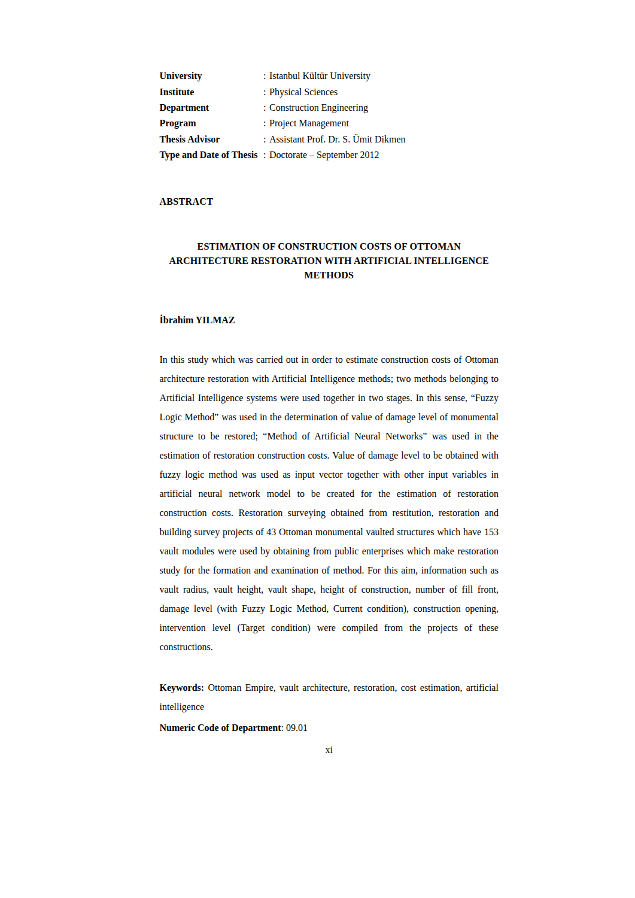| University | : | Istanbul Kültür University |
| Institute | : | Physical Sciences |
| Department | : | Construction Engineering |
| Program | : | Project Management |
| Thesis Advisor | : | Assistant Prof. Dr. S. Ümit Dikmen |
| Type and Date of Thesis | : | Doctorate – September 2012 |
ABSTRACT
ESTIMATION OF CONSTRUCTION COSTS OF OTTOMAN
ARCHITECTURE RESTORATION WITH ARTIFICIAL INTELLIGENCE
METHODS
İbrahim YILMAZ
In this study which was carried out in order to estimate construction costs of Ottoman architecture restoration with Artificial Intelligence methods; two methods belonging to Artificial Intelligence systems were used together in two stages. In this sense, “Fuzzy Logic Method” was used in the determination of value of damage level of monumental structure to be restored; “Method of Artificial Neural Networks” was used in the estimation of restoration construction costs. Value of damage level to be obtained with fuzzy logic method was used as input vector together with other input variables in artificial neural network model to be created for the estimation of restoration construction costs. Restoration surveying obtained from restitution, restoration and building survey projects of 43 Ottoman monumental vaulted structures which have 153 vault modules were used by obtaining from public enterprises which make restoration study for the formation and examination of method. For this aim, information such as vault radius, vault height, vault shape, height of construction, number of fill front, damage level (with Fuzzy Logic Method, Current condition), construction opening, intervention level (Target condition) were compiled from the projects of these constructions.
Keywords: Ottoman Empire, vault architecture, restoration, cost estimation, artificial intelligence
Numeric Code of Department: 09.01
xi